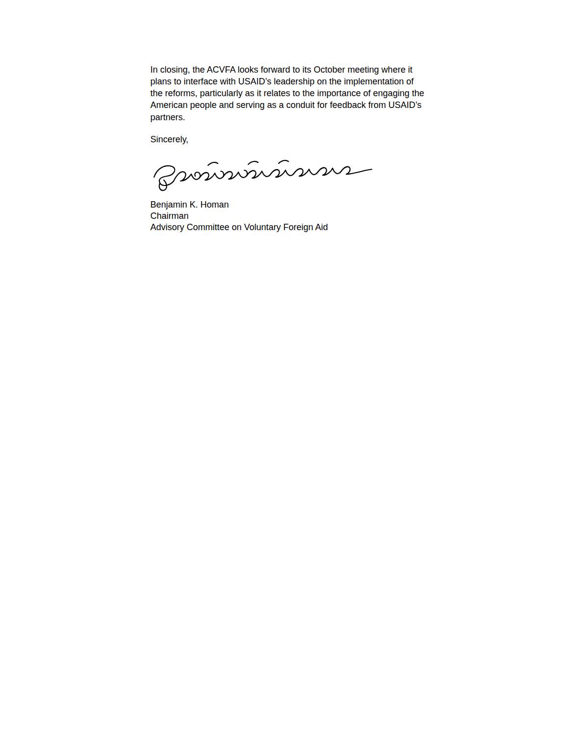In closing, the ACVFA looks forward to its October meeting where it plans to interface with USAID’s leadership on the implementation of the reforms, particularly as it relates to the importance of engaging the American people and serving as a conduit for feedback from USAID’s partners.
Sincerely,
Benjamin K. Homan
Chairman
Advisory Committee on Voluntary Foreign Aid